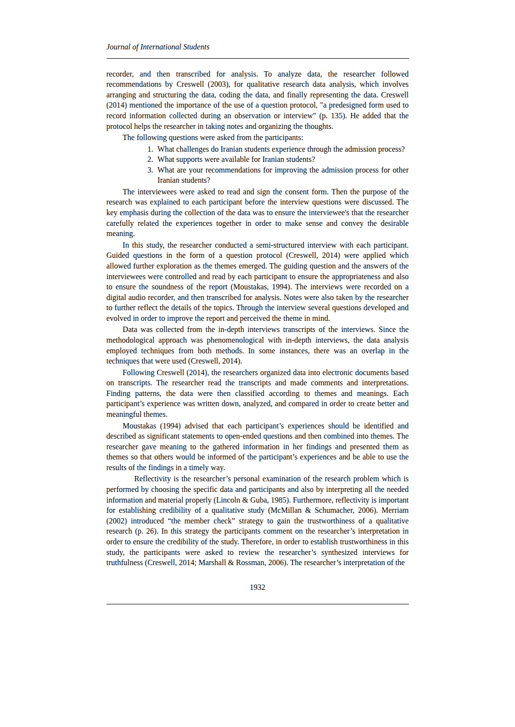Journal of International Students
recorder, and then transcribed for analysis. To analyze data, the researcher followed recommendations by Creswell (2003), for qualitative research data analysis, which involves arranging and structuring the data, coding the data, and finally representing the data. Creswell (2014) mentioned the importance of the use of a question protocol, "a predesigned form used to record information collected during an observation or interview" (p. 135). He added that the protocol helps the researcher in taking notes and organizing the thoughts.
The following questions were asked from the participants:
What challenges do Iranian students experience through the admission process?
What supports were available for Iranian students?
What are your recommendations for improving the admission process for other Iranian students?
The interviewees were asked to read and sign the consent form. Then the purpose of the research was explained to each participant before the interview questions were discussed. The key emphasis during the collection of the data was to ensure the interviewee's that the researcher carefully related the experiences together in order to make sense and convey the desirable meaning.
In this study, the researcher conducted a semi-structured interview with each participant. Guided questions in the form of a question protocol (Creswell, 2014) were applied which allowed further exploration as the themes emerged. The guiding question and the answers of the interviewees were controlled and read by each participant to ensure the appropriateness and also to ensure the soundness of the report (Moustakas, 1994). The interviews were recorded on a digital audio recorder, and then transcribed for analysis. Notes were also taken by the researcher to further reflect the details of the topics. Through the interview several questions developed and evolved in order to improve the report and perceived the theme in mind.
Data was collected from the in-depth interviews transcripts of the interviews. Since the methodological approach was phenomenological with in-depth interviews, the data analysis employed techniques from both methods. In some instances, there was an overlap in the techniques that were used (Creswell, 2014).
Following Creswell (2014), the researchers organized data into electronic documents based on transcripts. The researcher read the transcripts and made comments and interpretations. Finding patterns, the data were then classified according to themes and meanings. Each participant’s experience was written down, analyzed, and compared in order to create better and meaningful themes.
Moustakas (1994) advised that each participant’s experiences should be identified and described as significant statements to open-ended questions and then combined into themes. The researcher gave meaning to the gathered information in her findings and presented them as themes so that others would be informed of the participant’s experiences and be able to use the results of the findings in a timely way.
Reflectivity is the researcher’s personal examination of the research problem which is performed by choosing the specific data and participants and also by interpreting all the needed information and material properly (Lincoln & Guba, 1985). Furthermore, reflectivity is important for establishing credibility of a qualitative study (McMillan & Schumacher, 2006). Merriam (2002) introduced “the member check” strategy to gain the trustworthiness of a qualitative research (p. 26). In this strategy the participants comment on the researcher’s interpretation in order to ensure the credibility of the study. Therefore, in order to establish trustworthiness in this study, the participants were asked to review the researcher’s synthesized interviews for truthfulness (Creswell, 2014; Marshall & Rossman, 2006). The researcher’s interpretation of the
1932